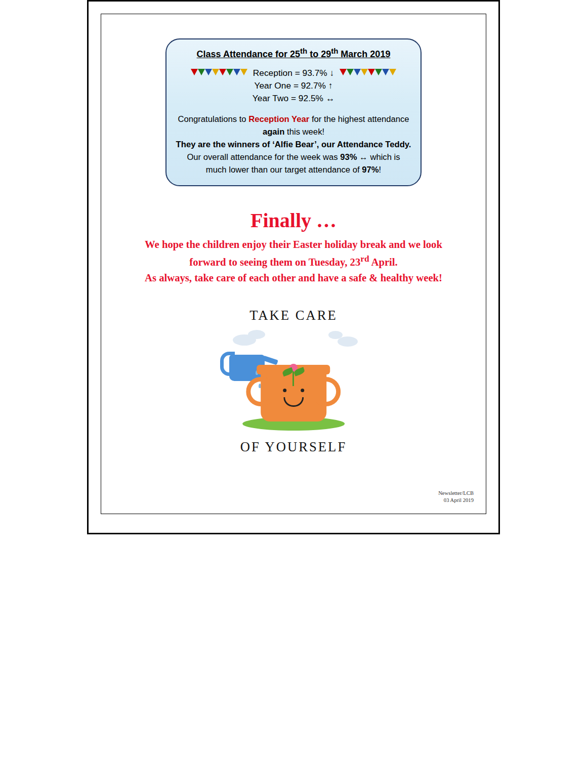Class Attendance for 25th to 29th March 2019
Reception = 93.7% ↓
Year One = 92.7% ↑
Year Two = 92.5% ↔
Congratulations to Reception Year for the highest attendance again this week!
They are the winners of ‘Alfie Bear’, our Attendance Teddy.
Our overall attendance for the week was 93% ↔ which is
much lower than our target attendance of 97%!
Finally …
We hope the children enjoy their Easter holiday break and we look forward to seeing them on Tuesday, 23rd April.
As always, take care of each other and have a safe & healthy week!
TAKE CARE
OF YOURSELF
Newsletter/LCB
03 April 2019